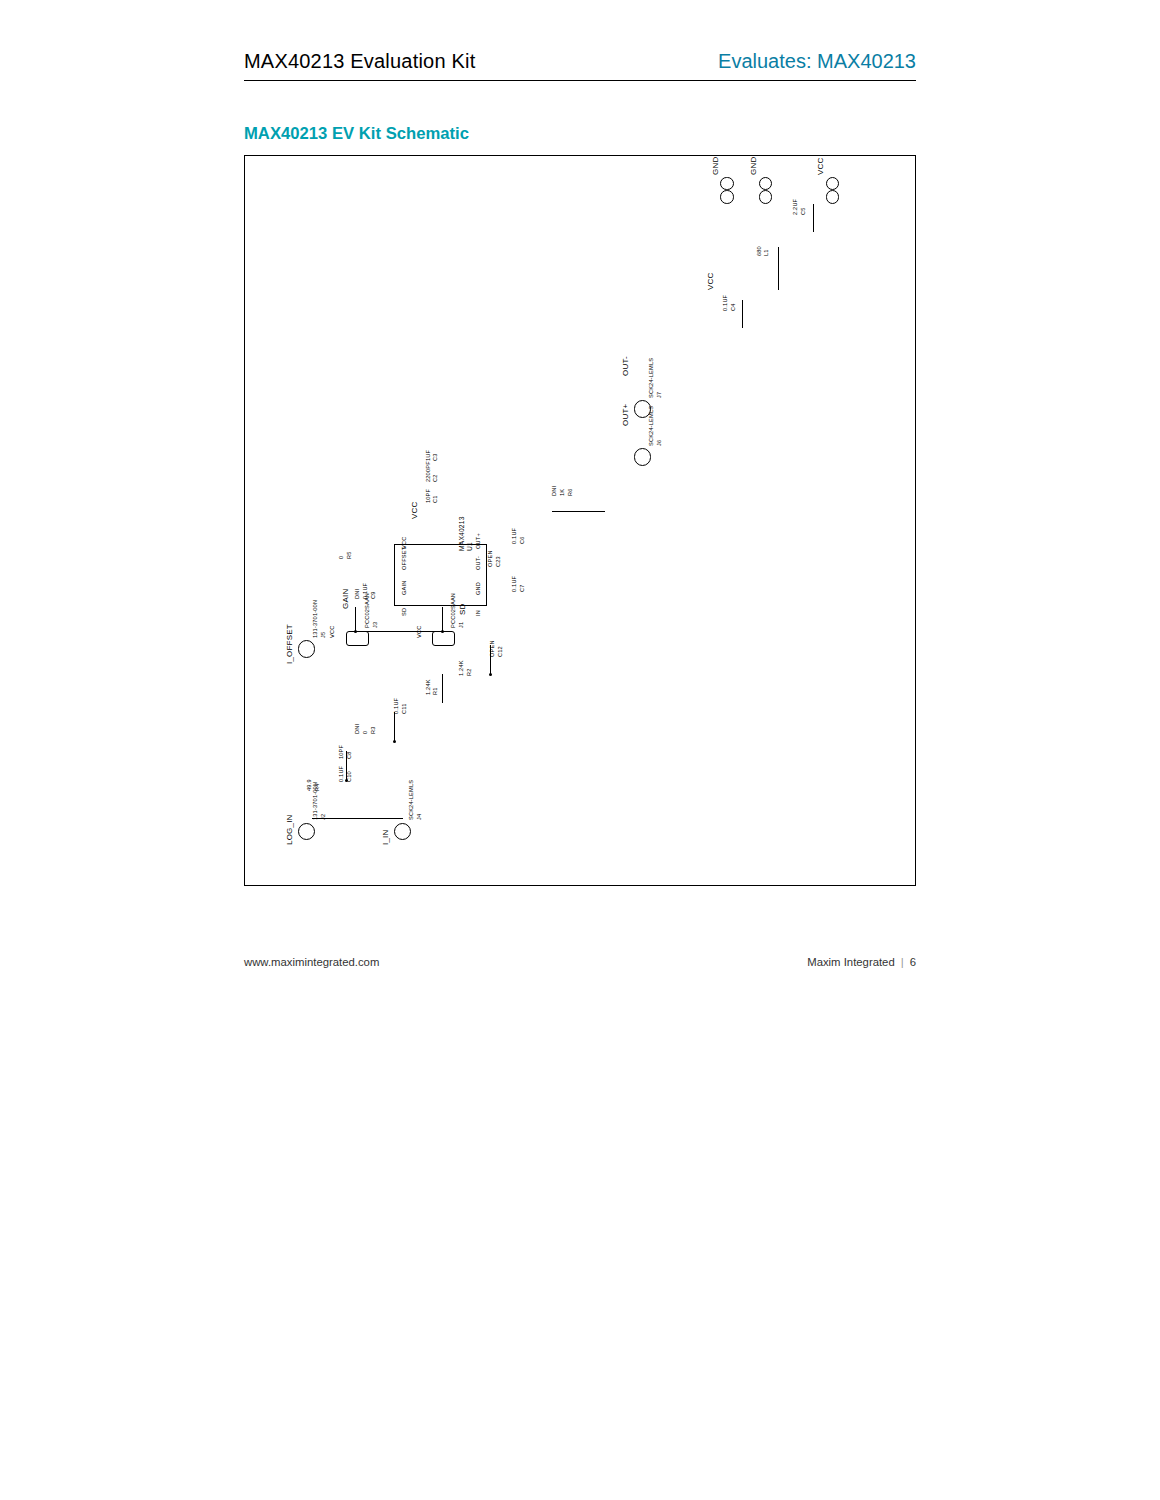MAX40213 Evaluation Kit
Evaluates: MAX40213
MAX40213 EV Kit Schematic
VCC
GND
GND
C5
2.2UF
L1
680
C4
0.1UF
VCC
OUT-
J7
SCK24-LEMLS
OUT+
J6
SCK24-LEMLS
R6
1K
DNI
C6
0.1UF
C7
0.1UF
C23
OPEN
U1
MAX40213
VCC
OFFSET
GAIN
SD
OUT+
OUT-
GND
IN
C1
10PF
C2
2200PF
C3
1UF
VCC
C9
0.1UF
DNI
R5
0
GAIN
J3
PCC02SAAN
VCC
SD
J1
PCC02SAAN
VCC
I_OFFSET
J5
131-3701-00N
C12
OPEN
R2
1.24K
R1
1.24K
C11
0.1UF
R3
0
DNI
C8
10PF
C10
0.1UF
R4
49.9
LOG_IN
J2
131-3701-00N
I_IN
J4
SCK24-LEMLS
www.maximintegrated.com
Maxim Integrated|6